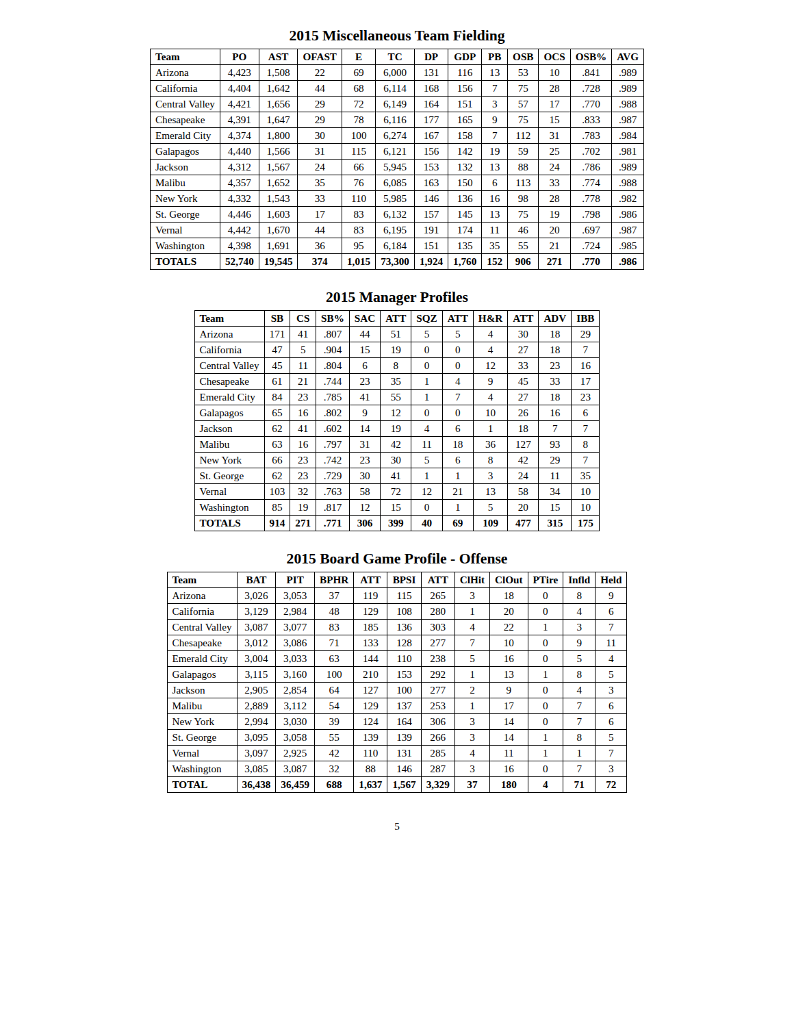2015 Miscellaneous Team Fielding
| Team | PO | AST | OFAST | E | TC | DP | GDP | PB | OSB | OCS | OSB% | AVG |
| --- | --- | --- | --- | --- | --- | --- | --- | --- | --- | --- | --- | --- |
| Arizona | 4,423 | 1,508 | 22 | 69 | 6,000 | 131 | 116 | 13 | 53 | 10 | .841 | .989 |
| California | 4,404 | 1,642 | 44 | 68 | 6,114 | 168 | 156 | 7 | 75 | 28 | .728 | .989 |
| Central Valley | 4,421 | 1,656 | 29 | 72 | 6,149 | 164 | 151 | 3 | 57 | 17 | .770 | .988 |
| Chesapeake | 4,391 | 1,647 | 29 | 78 | 6,116 | 177 | 165 | 9 | 75 | 15 | .833 | .987 |
| Emerald City | 4,374 | 1,800 | 30 | 100 | 6,274 | 167 | 158 | 7 | 112 | 31 | .783 | .984 |
| Galapagos | 4,440 | 1,566 | 31 | 115 | 6,121 | 156 | 142 | 19 | 59 | 25 | .702 | .981 |
| Jackson | 4,312 | 1,567 | 24 | 66 | 5,945 | 153 | 132 | 13 | 88 | 24 | .786 | .989 |
| Malibu | 4,357 | 1,652 | 35 | 76 | 6,085 | 163 | 150 | 6 | 113 | 33 | .774 | .988 |
| New York | 4,332 | 1,543 | 33 | 110 | 5,985 | 146 | 136 | 16 | 98 | 28 | .778 | .982 |
| St. George | 4,446 | 1,603 | 17 | 83 | 6,132 | 157 | 145 | 13 | 75 | 19 | .798 | .986 |
| Vernal | 4,442 | 1,670 | 44 | 83 | 6,195 | 191 | 174 | 11 | 46 | 20 | .697 | .987 |
| Washington | 4,398 | 1,691 | 36 | 95 | 6,184 | 151 | 135 | 35 | 55 | 21 | .724 | .985 |
| TOTALS | 52,740 | 19,545 | 374 | 1,015 | 73,300 | 1,924 | 1,760 | 152 | 906 | 271 | .770 | .986 |
2015 Manager Profiles
| Team | SB | CS | SB% | SAC | ATT | SQZ | ATT | H&R | ATT | ADV | IBB |
| --- | --- | --- | --- | --- | --- | --- | --- | --- | --- | --- | --- |
| Arizona | 171 | 41 | .807 | 44 | 51 | 5 | 5 | 4 | 30 | 18 | 29 |
| California | 47 | 5 | .904 | 15 | 19 | 0 | 0 | 4 | 27 | 18 | 7 |
| Central Valley | 45 | 11 | .804 | 6 | 8 | 0 | 0 | 12 | 33 | 23 | 16 |
| Chesapeake | 61 | 21 | .744 | 23 | 35 | 1 | 4 | 9 | 45 | 33 | 17 |
| Emerald City | 84 | 23 | .785 | 41 | 55 | 1 | 7 | 4 | 27 | 18 | 23 |
| Galapagos | 65 | 16 | .802 | 9 | 12 | 0 | 0 | 10 | 26 | 16 | 6 |
| Jackson | 62 | 41 | .602 | 14 | 19 | 4 | 6 | 1 | 18 | 7 | 7 |
| Malibu | 63 | 16 | .797 | 31 | 42 | 11 | 18 | 36 | 127 | 93 | 8 |
| New York | 66 | 23 | .742 | 23 | 30 | 5 | 6 | 8 | 42 | 29 | 7 |
| St. George | 62 | 23 | .729 | 30 | 41 | 1 | 1 | 3 | 24 | 11 | 35 |
| Vernal | 103 | 32 | .763 | 58 | 72 | 12 | 21 | 13 | 58 | 34 | 10 |
| Washington | 85 | 19 | .817 | 12 | 15 | 0 | 1 | 5 | 20 | 15 | 10 |
| TOTALS | 914 | 271 | .771 | 306 | 399 | 40 | 69 | 109 | 477 | 315 | 175 |
2015 Board Game Profile - Offense
| Team | BAT | PIT | BPHR | ATT | BPSI | ATT | ClHit | ClOut | PTire | Infld | Held |
| --- | --- | --- | --- | --- | --- | --- | --- | --- | --- | --- | --- |
| Arizona | 3,026 | 3,053 | 37 | 119 | 115 | 265 | 3 | 18 | 0 | 8 | 9 |
| California | 3,129 | 2,984 | 48 | 129 | 108 | 280 | 1 | 20 | 0 | 4 | 6 |
| Central Valley | 3,087 | 3,077 | 83 | 185 | 136 | 303 | 4 | 22 | 1 | 3 | 7 |
| Chesapeake | 3,012 | 3,086 | 71 | 133 | 128 | 277 | 7 | 10 | 0 | 9 | 11 |
| Emerald City | 3,004 | 3,033 | 63 | 144 | 110 | 238 | 5 | 16 | 0 | 5 | 4 |
| Galapagos | 3,115 | 3,160 | 100 | 210 | 153 | 292 | 1 | 13 | 1 | 8 | 5 |
| Jackson | 2,905 | 2,854 | 64 | 127 | 100 | 277 | 2 | 9 | 0 | 4 | 3 |
| Malibu | 2,889 | 3,112 | 54 | 129 | 137 | 253 | 1 | 17 | 0 | 7 | 6 |
| New York | 2,994 | 3,030 | 39 | 124 | 164 | 306 | 3 | 14 | 0 | 7 | 6 |
| St. George | 3,095 | 3,058 | 55 | 139 | 139 | 266 | 3 | 14 | 1 | 8 | 5 |
| Vernal | 3,097 | 2,925 | 42 | 110 | 131 | 285 | 4 | 11 | 1 | 1 | 7 |
| Washington | 3,085 | 3,087 | 32 | 88 | 146 | 287 | 3 | 16 | 0 | 7 | 3 |
| TOTAL | 36,438 | 36,459 | 688 | 1,637 | 1,567 | 3,329 | 37 | 180 | 4 | 71 | 72 |
5